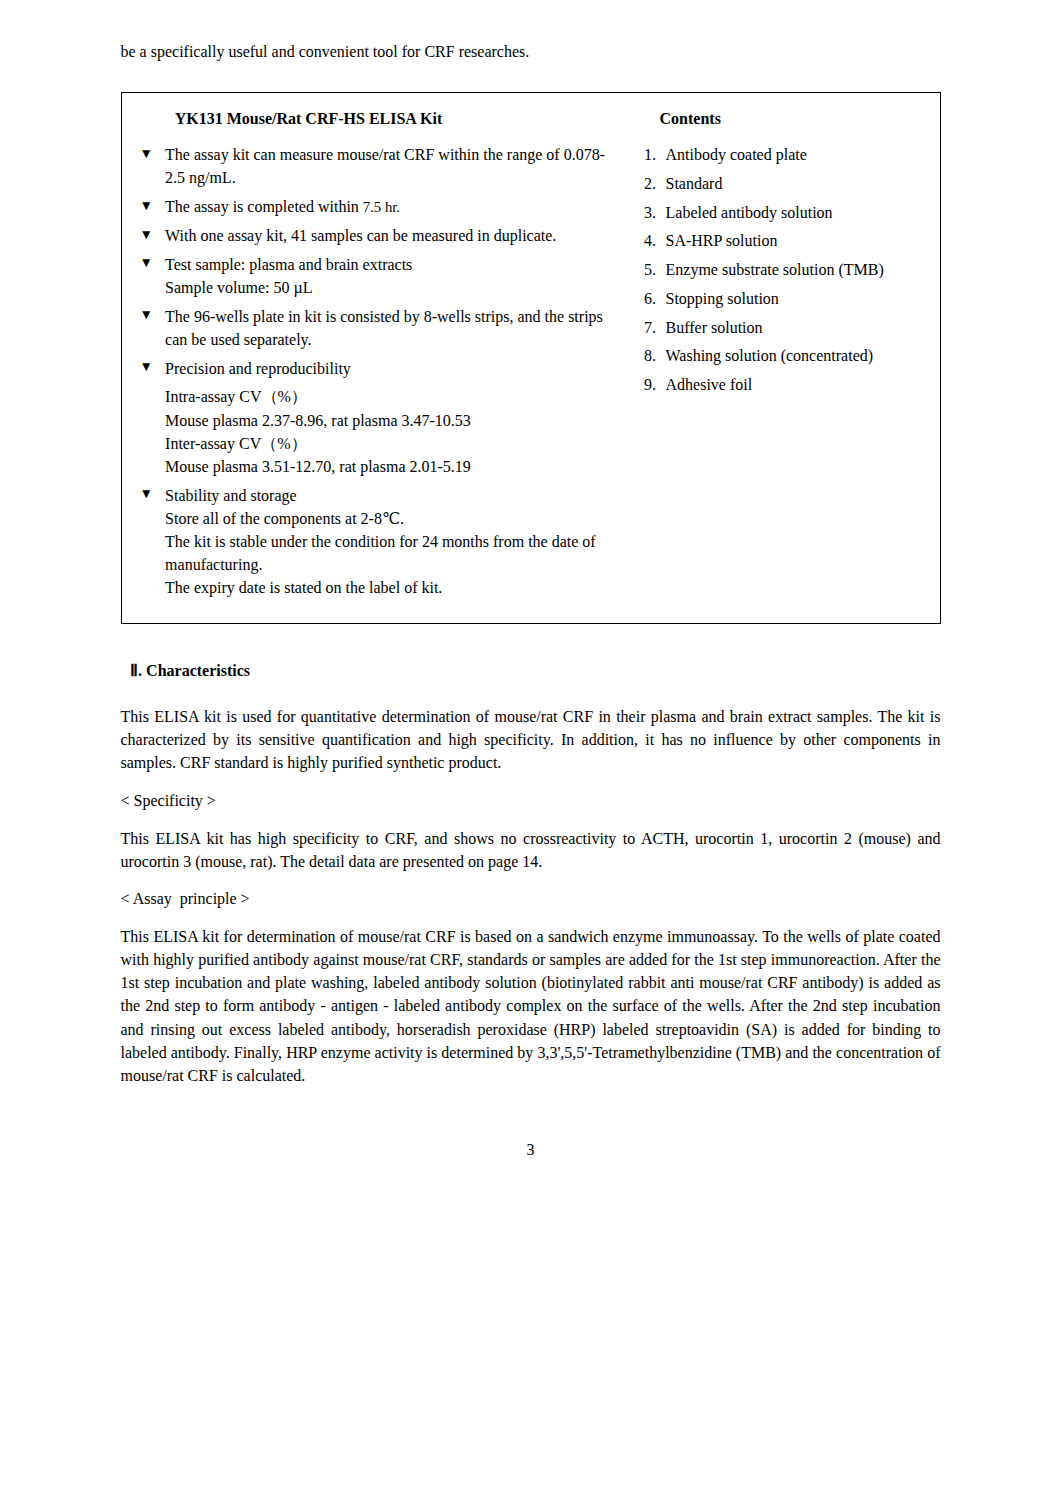be a specifically useful and convenient tool for CRF researches.
YK131 Mouse/Rat CRF-HS ELISA Kit
Contents
The assay kit can measure mouse/rat CRF within the range of 0.078-2.5 ng/mL.
The assay is completed within 7.5 hr.
With one assay kit, 41 samples can be measured in duplicate.
Test sample: plasma and brain extracts
Sample volume: 50 µL
The 96-wells plate in kit is consisted by 8-wells strips, and the strips can be used separately.
Precision and reproducibility
Intra-assay CV（%）
Mouse plasma 2.37-8.96, rat plasma 3.47-10.53
Inter-assay CV（%）
Mouse plasma 3.51-12.70, rat plasma 2.01-5.19
Stability and storage
Store all of the components at 2-8℃.
The kit is stable under the condition for 24 months from the date of manufacturing.
The expiry date is stated on the label of kit.
Antibody coated plate
Standard
Labeled antibody solution
SA-HRP solution
Enzyme substrate solution (TMB)
Stopping solution
Buffer solution
Washing solution (concentrated)
Adhesive foil
Ⅱ. Characteristics
This ELISA kit is used for quantitative determination of mouse/rat CRF in their plasma and brain extract samples. The kit is characterized by its sensitive quantification and high specificity. In addition, it has no influence by other components in samples. CRF standard is highly purified synthetic product.
< Specificity >
This ELISA kit has high specificity to CRF, and shows no crossreactivity to ACTH, urocortin 1, urocortin 2 (mouse) and urocortin 3 (mouse, rat). The detail data are presented on page 14.
< Assay principle >
This ELISA kit for determination of mouse/rat CRF is based on a sandwich enzyme immunoassay. To the wells of plate coated with highly purified antibody against mouse/rat CRF, standards or samples are added for the 1st step immunoreaction. After the 1st step incubation and plate washing, labeled antibody solution (biotinylated rabbit anti mouse/rat CRF antibody) is added as the 2nd step to form antibody - antigen - labeled antibody complex on the surface of the wells. After the 2nd step incubation and rinsing out excess labeled antibody, horseradish peroxidase (HRP) labeled streptoavidin (SA) is added for binding to labeled antibody. Finally, HRP enzyme activity is determined by 3,3',5,5'-Tetramethylbenzidine (TMB) and the concentration of mouse/rat CRF is calculated.
3